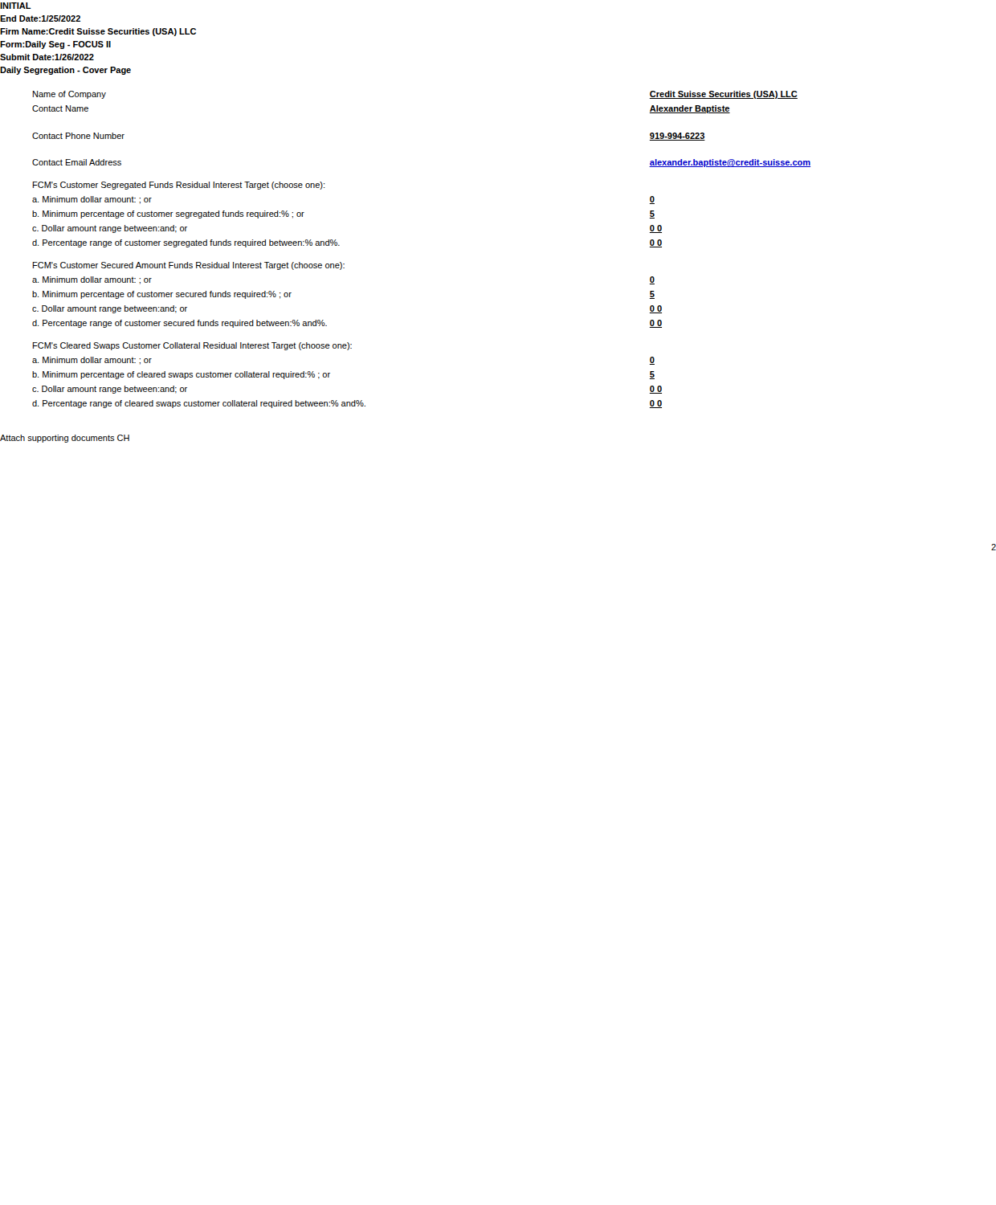INITIAL
End Date:1/25/2022
Firm Name:Credit Suisse Securities (USA) LLC
Form:Daily Seg - FOCUS II
Submit Date:1/26/2022
Daily Segregation - Cover Page
| Name of Company | Credit Suisse Securities (USA) LLC |
| Contact Name | Alexander Baptiste |
| Contact Phone Number | 919-994-6223 |
| Contact Email Address | alexander.baptiste@credit-suisse.com |
| FCM's Customer Segregated Funds Residual Interest Target (choose one): | |
| a. Minimum dollar amount: ; or | 0 |
| b. Minimum percentage of customer segregated funds required:% ; or | 5 |
| c. Dollar amount range between:and; or | 0 0 |
| d. Percentage range of customer segregated funds required between:% and%. | 0 0 |
| FCM's Customer Secured Amount Funds Residual Interest Target (choose one): | |
| a. Minimum dollar amount: ; or | 0 |
| b. Minimum percentage of customer secured funds required:% ; or | 5 |
| c. Dollar amount range between:and; or | 0 0 |
| d. Percentage range of customer secured funds required between:% and%. | 0 0 |
| FCM's Cleared Swaps Customer Collateral Residual Interest Target (choose one): | |
| a. Minimum dollar amount: ; or | 0 |
| b. Minimum percentage of cleared swaps customer collateral required:% ; or | 5 |
| c. Dollar amount range between:and; or | 0 0 |
| d. Percentage range of cleared swaps customer collateral required between:% and%. | 0 0 |
Attach supporting documents CH
2